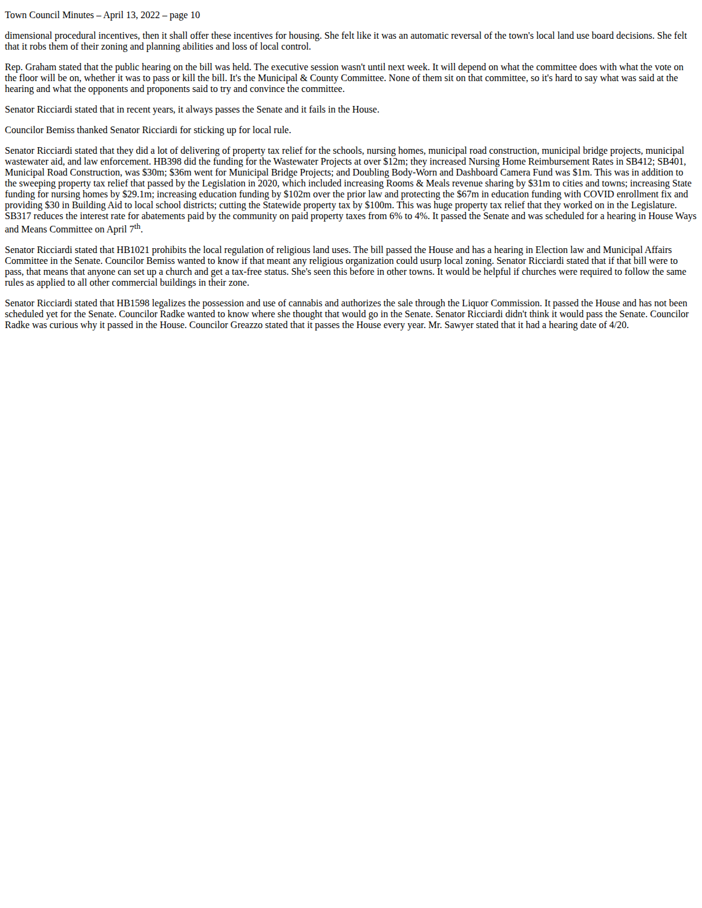Town Council Minutes – April 13, 2022 – page 10
dimensional procedural incentives, then it shall offer these incentives for housing. She felt like it was an automatic reversal of the town's local land use board decisions. She felt that it robs them of their zoning and planning abilities and loss of local control.
Rep. Graham stated that the public hearing on the bill was held. The executive session wasn't until next week. It will depend on what the committee does with what the vote on the floor will be on, whether it was to pass or kill the bill. It's the Municipal & County Committee. None of them sit on that committee, so it's hard to say what was said at the hearing and what the opponents and proponents said to try and convince the committee.
Senator Ricciardi stated that in recent years, it always passes the Senate and it fails in the House.
Councilor Bemiss thanked Senator Ricciardi for sticking up for local rule.
Senator Ricciardi stated that they did a lot of delivering of property tax relief for the schools, nursing homes, municipal road construction, municipal bridge projects, municipal wastewater aid, and law enforcement. HB398 did the funding for the Wastewater Projects at over $12m; they increased Nursing Home Reimbursement Rates in SB412; SB401, Municipal Road Construction, was $30m; $36m went for Municipal Bridge Projects; and Doubling Body-Worn and Dashboard Camera Fund was $1m. This was in addition to the sweeping property tax relief that passed by the Legislation in 2020, which included increasing Rooms & Meals revenue sharing by $31m to cities and towns; increasing State funding for nursing homes by $29.1m; increasing education funding by $102m over the prior law and protecting the $67m in education funding with COVID enrollment fix and providing $30 in Building Aid to local school districts; cutting the Statewide property tax by $100m. This was huge property tax relief that they worked on in the Legislature. SB317 reduces the interest rate for abatements paid by the community on paid property taxes from 6% to 4%. It passed the Senate and was scheduled for a hearing in House Ways and Means Committee on April 7th.
Senator Ricciardi stated that HB1021 prohibits the local regulation of religious land uses. The bill passed the House and has a hearing in Election law and Municipal Affairs Committee in the Senate. Councilor Bemiss wanted to know if that meant any religious organization could usurp local zoning. Senator Ricciardi stated that if that bill were to pass, that means that anyone can set up a church and get a tax-free status. She's seen this before in other towns. It would be helpful if churches were required to follow the same rules as applied to all other commercial buildings in their zone.
Senator Ricciardi stated that HB1598 legalizes the possession and use of cannabis and authorizes the sale through the Liquor Commission. It passed the House and has not been scheduled yet for the Senate. Councilor Radke wanted to know where she thought that would go in the Senate. Senator Ricciardi didn't think it would pass the Senate. Councilor Radke was curious why it passed in the House. Councilor Greazzo stated that it passes the House every year. Mr. Sawyer stated that it had a hearing date of 4/20.